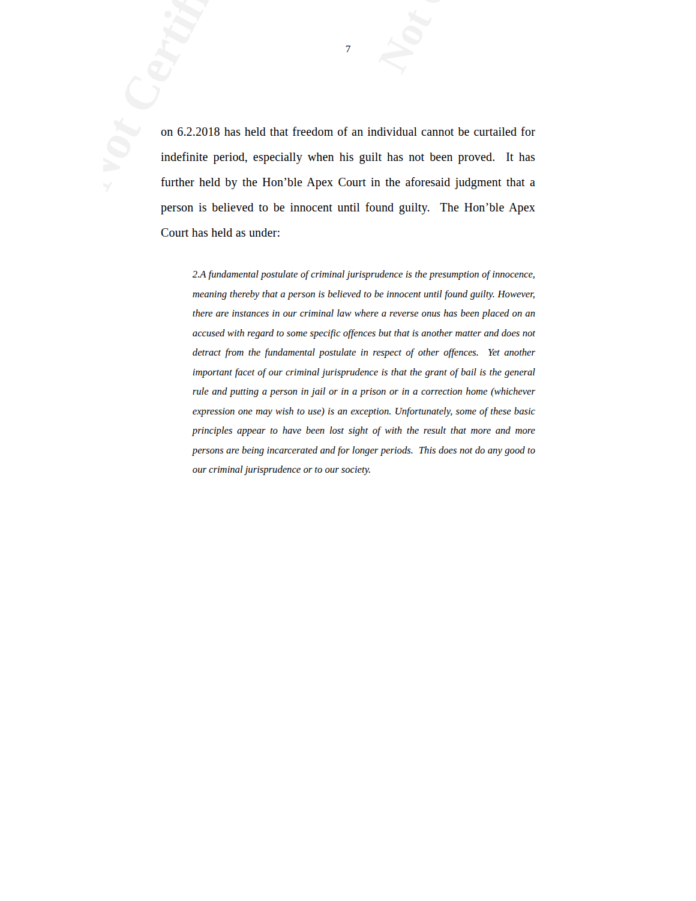Not Certified Not Certified
7
on 6.2.2018 has held that freedom of an individual cannot be curtailed for indefinite period, especially when his guilt has not been proved. It has further held by the Hon’ble Apex Court in the aforesaid judgment that a person is believed to be innocent until found guilty. The Hon’ble Apex Court has held as under:
2.A fundamental postulate of criminal jurisprudence is the presumption of innocence, meaning thereby that a person is believed to be innocent until found guilty. However, there are instances in our criminal law where a reverse onus has been placed on an accused with regard to some specific offences but that is another matter and does not detract from the fundamental postulate in respect of other offences. Yet another important facet of our criminal jurisprudence is that the grant of bail is the general rule and putting a person in jail or in a prison or in a correction home (whichever expression one may wish to use) is an exception. Unfortunately, some of these basic principles appear to have been lost sight of with the result that more and more persons are being incarcerated and for longer periods. This does not do any good to our criminal jurisprudence or to our society.